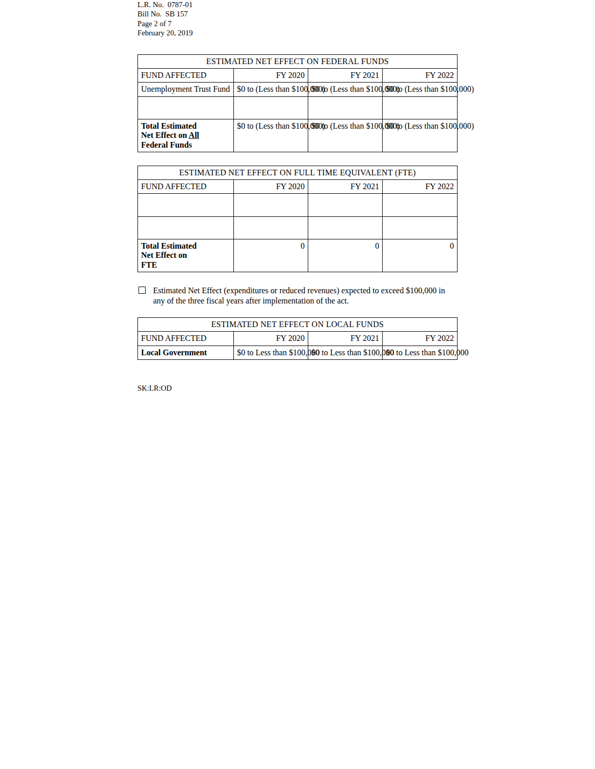L.R. No. 0787-01
Bill No. SB 157
Page 2 of 7
February 20, 2019
| ESTIMATED NET EFFECT ON FEDERAL FUNDS |
| FUND AFFECTED | FY 2020 | FY 2021 | FY 2022 |
| Unemployment Trust Fund | $0 to (Less than $100,000) | $0 to (Less than $100,000) | $0 to (Less than $100,000) |
| Total Estimated Net Effect on All Federal Funds | $0 to (Less than $100,000) | $0 to (Less than $100,000) | $0 to (Less than $100,000) |
| ESTIMATED NET EFFECT ON FULL TIME EQUIVALENT (FTE) |
| FUND AFFECTED | FY 2020 | FY 2021 | FY 2022 |
| Total Estimated Net Effect on FTE | 0 | 0 | 0 |
Estimated Net Effect (expenditures or reduced revenues) expected to exceed $100,000 in any of the three fiscal years after implementation of the act.
| ESTIMATED NET EFFECT ON LOCAL FUNDS |
| FUND AFFECTED | FY 2020 | FY 2021 | FY 2022 |
| Local Government | $0 to Less than $100,000 | $0 to Less than $100,000 | $0 to Less than $100,000 |
SK:LR:OD